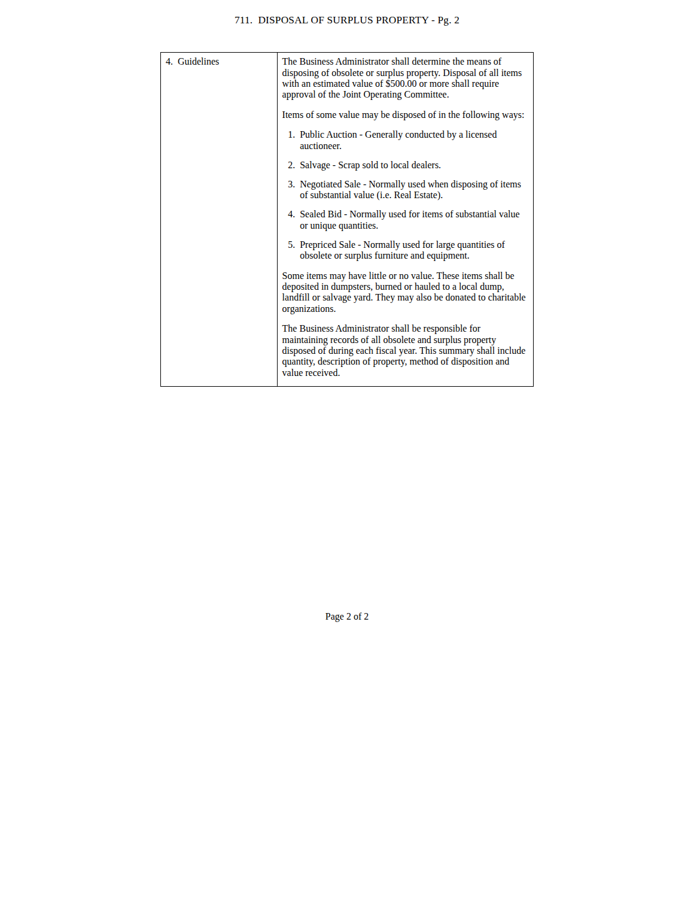711. DISPOSAL OF SURPLUS PROPERTY - Pg. 2
| 4. Guidelines | The Business Administrator shall determine the means of disposing of obsolete or surplus property. Disposal of all items with an estimated value of $500.00 or more shall require approval of the Joint Operating Committee. Items of some value may be disposed of in the following ways: Public Auction - Generally conducted by a licensed auctioneer. Salvage - Scrap sold to local dealers. Negotiated Sale - Normally used when disposing of items of substantial value (i.e. Real Estate). Sealed Bid - Normally used for items of substantial value or unique quantities. Prepriced Sale - Normally used for large quantities of obsolete or surplus furniture and equipment. Some items may have little or no value. These items shall be deposited in dumpsters, burned or hauled to a local dump, landfill or salvage yard. They may also be donated to charitable organizations. The Business Administrator shall be responsible for maintaining records of all obsolete and surplus property disposed of during each fiscal year. This summary shall include quantity, description of property, method of disposition and value received. |
Page 2 of 2